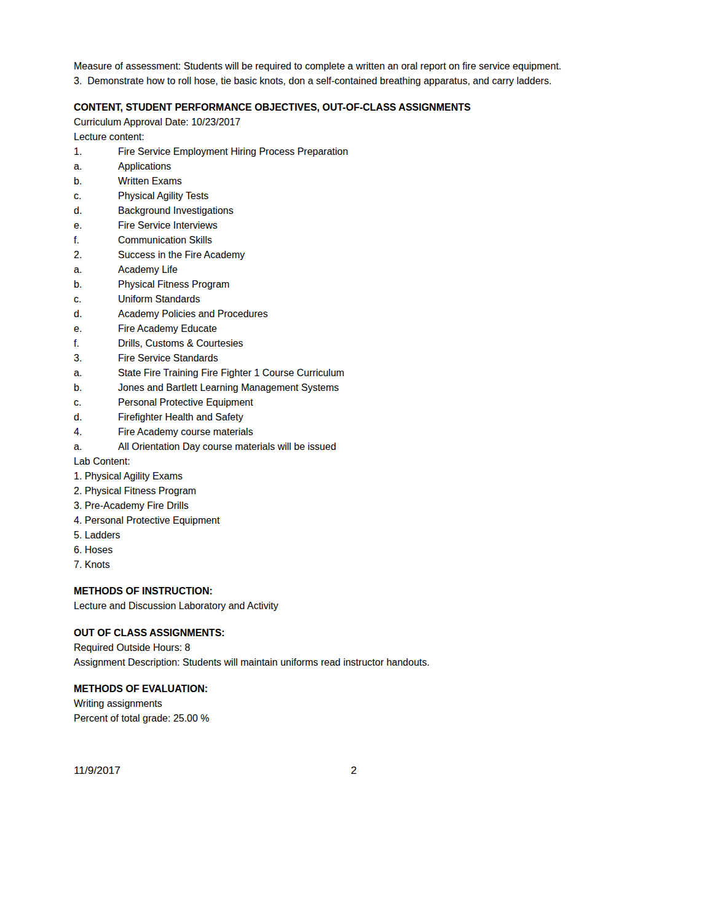Measure of assessment: Students will be required to complete a written an oral report on fire service equipment.
3. Demonstrate how to roll hose, tie basic knots, don a self-contained breathing apparatus, and carry ladders.
CONTENT, STUDENT PERFORMANCE OBJECTIVES, OUT-OF-CLASS ASSIGNMENTS
Curriculum Approval Date: 10/23/2017
Lecture content:
1. Fire Service Employment Hiring Process Preparation
a. Applications
b. Written Exams
c. Physical Agility Tests
d. Background Investigations
e. Fire Service Interviews
f. Communication Skills
2. Success in the Fire Academy
a. Academy Life
b. Physical Fitness Program
c. Uniform Standards
d. Academy Policies and Procedures
e. Fire Academy Educate
f. Drills, Customs & Courtesies
3. Fire Service Standards
a. State Fire Training Fire Fighter 1 Course Curriculum
b. Jones and Bartlett Learning Management Systems
c. Personal Protective Equipment
d. Firefighter Health and Safety
4. Fire Academy course materials
a. All Orientation Day course materials will be issued
Lab Content:
1. Physical Agility Exams
2. Physical Fitness Program
3. Pre-Academy Fire Drills
4. Personal Protective Equipment
5. Ladders
6. Hoses
7. Knots
METHODS OF INSTRUCTION:
Lecture and Discussion Laboratory and Activity
OUT OF CLASS ASSIGNMENTS:
Required Outside Hours: 8
Assignment Description: Students will maintain uniforms read instructor handouts.
METHODS OF EVALUATION:
Writing assignments
Percent of total grade: 25.00 %
11/9/2017 2